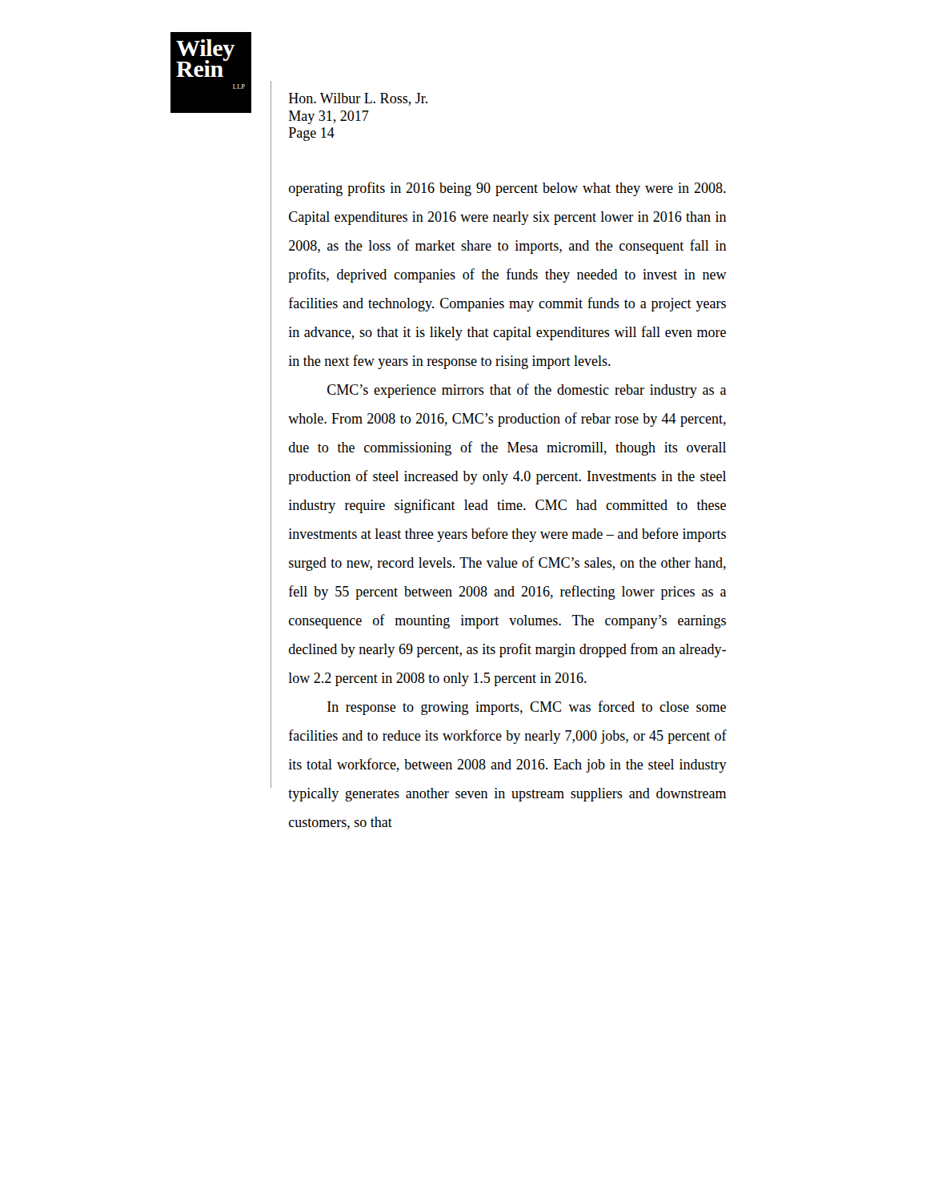Wiley Rein LLP
Hon. Wilbur L. Ross, Jr.
May 31, 2017
Page 14
operating profits in 2016 being 90 percent below what they were in 2008. Capital expenditures in 2016 were nearly six percent lower in 2016 than in 2008, as the loss of market share to imports, and the consequent fall in profits, deprived companies of the funds they needed to invest in new facilities and technology. Companies may commit funds to a project years in advance, so that it is likely that capital expenditures will fall even more in the next few years in response to rising import levels.
CMC’s experience mirrors that of the domestic rebar industry as a whole. From 2008 to 2016, CMC’s production of rebar rose by 44 percent, due to the commissioning of the Mesa micromill, though its overall production of steel increased by only 4.0 percent. Investments in the steel industry require significant lead time. CMC had committed to these investments at least three years before they were made – and before imports surged to new, record levels. The value of CMC’s sales, on the other hand, fell by 55 percent between 2008 and 2016, reflecting lower prices as a consequence of mounting import volumes. The company’s earnings declined by nearly 69 percent, as its profit margin dropped from an already-low 2.2 percent in 2008 to only 1.5 percent in 2016.
In response to growing imports, CMC was forced to close some facilities and to reduce its workforce by nearly 7,000 jobs, or 45 percent of its total workforce, between 2008 and 2016. Each job in the steel industry typically generates another seven in upstream suppliers and downstream customers, so that